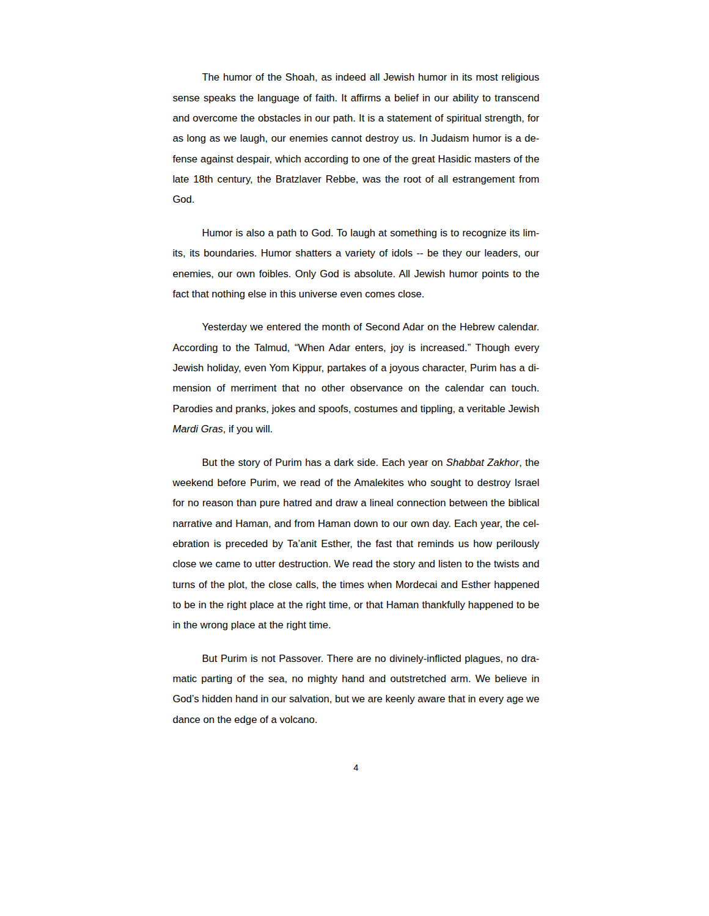The humor of the Shoah, as indeed all Jewish humor in its most religious sense speaks the language of faith. It affirms a belief in our ability to transcend and overcome the obstacles in our path. It is a statement of spiritual strength, for as long as we laugh, our enemies cannot destroy us. In Judaism humor is a defense against despair, which according to one of the great Hasidic masters of the late 18th century, the Bratzlaver Rebbe, was the root of all estrangement from God.
Humor is also a path to God. To laugh at something is to recognize its limits, its boundaries. Humor shatters a variety of idols -- be they our leaders, our enemies, our own foibles. Only God is absolute. All Jewish humor points to the fact that nothing else in this universe even comes close.
Yesterday we entered the month of Second Adar on the Hebrew calendar. According to the Talmud, “When Adar enters, joy is increased.” Though every Jewish holiday, even Yom Kippur, partakes of a joyous character, Purim has a dimension of merriment that no other observance on the calendar can touch. Parodies and pranks, jokes and spoofs, costumes and tippling, a veritable Jewish Mardi Gras, if you will.
But the story of Purim has a dark side. Each year on Shabbat Zakhor, the weekend before Purim, we read of the Amalekites who sought to destroy Israel for no reason than pure hatred and draw a lineal connection between the biblical narrative and Haman, and from Haman down to our own day. Each year, the celebration is preceded by Ta’anit Esther, the fast that reminds us how perilously close we came to utter destruction. We read the story and listen to the twists and turns of the plot, the close calls, the times when Mordecai and Esther happened to be in the right place at the right time, or that Haman thankfully happened to be in the wrong place at the right time.
But Purim is not Passover. There are no divinely-inflicted plagues, no dramatic parting of the sea, no mighty hand and outstretched arm. We believe in God’s hidden hand in our salvation, but we are keenly aware that in every age we dance on the edge of a volcano.
4